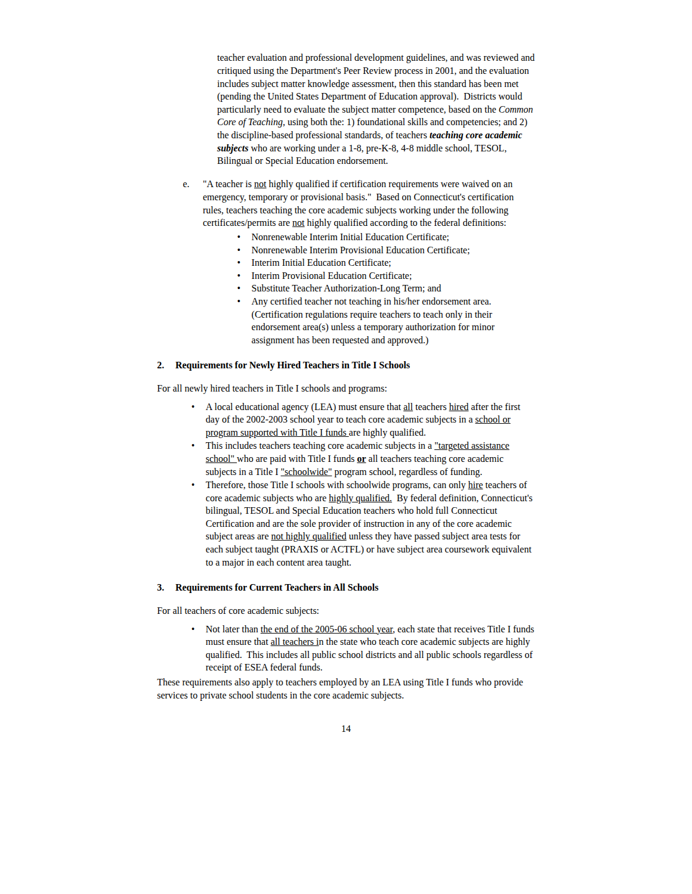teacher evaluation and professional development guidelines, and was reviewed and critiqued using the Department's Peer Review process in 2001, and the evaluation includes subject matter knowledge assessment, then this standard has been met (pending the United States Department of Education approval). Districts would particularly need to evaluate the subject matter competence, based on the Common Core of Teaching, using both the: 1) foundational skills and competencies; and 2) the discipline-based professional standards, of teachers teaching core academic subjects who are working under a 1-8, pre-K-8, 4-8 middle school, TESOL, Bilingual or Special Education endorsement.
e. "A teacher is not highly qualified if certification requirements were waived on an emergency, temporary or provisional basis." Based on Connecticut's certification rules, teachers teaching the core academic subjects working under the following certificates/permits are not highly qualified according to the federal definitions:
Nonrenewable Interim Initial Education Certificate;
Nonrenewable Interim Provisional Education Certificate;
Interim Initial Education Certificate;
Interim Provisional Education Certificate;
Substitute Teacher Authorization-Long Term; and
Any certified teacher not teaching in his/her endorsement area. (Certification regulations require teachers to teach only in their endorsement area(s) unless a temporary authorization for minor assignment has been requested and approved.)
2. Requirements for Newly Hired Teachers in Title I Schools
For all newly hired teachers in Title I schools and programs:
A local educational agency (LEA) must ensure that all teachers hired after the first day of the 2002-2003 school year to teach core academic subjects in a school or program supported with Title I funds are highly qualified.
This includes teachers teaching core academic subjects in a "targeted assistance school" who are paid with Title I funds or all teachers teaching core academic subjects in a Title I "schoolwide" program school, regardless of funding.
Therefore, those Title I schools with schoolwide programs, can only hire teachers of core academic subjects who are highly qualified. By federal definition, Connecticut's bilingual, TESOL and Special Education teachers who hold full Connecticut Certification and are the sole provider of instruction in any of the core academic subject areas are not highly qualified unless they have passed subject area tests for each subject taught (PRAXIS or ACTFL) or have subject area coursework equivalent to a major in each content area taught.
3. Requirements for Current Teachers in All Schools
For all teachers of core academic subjects:
Not later than the end of the 2005-06 school year, each state that receives Title I funds must ensure that all teachers in the state who teach core academic subjects are highly qualified. This includes all public school districts and all public schools regardless of receipt of ESEA federal funds.
These requirements also apply to teachers employed by an LEA using Title I funds who provide services to private school students in the core academic subjects.
14